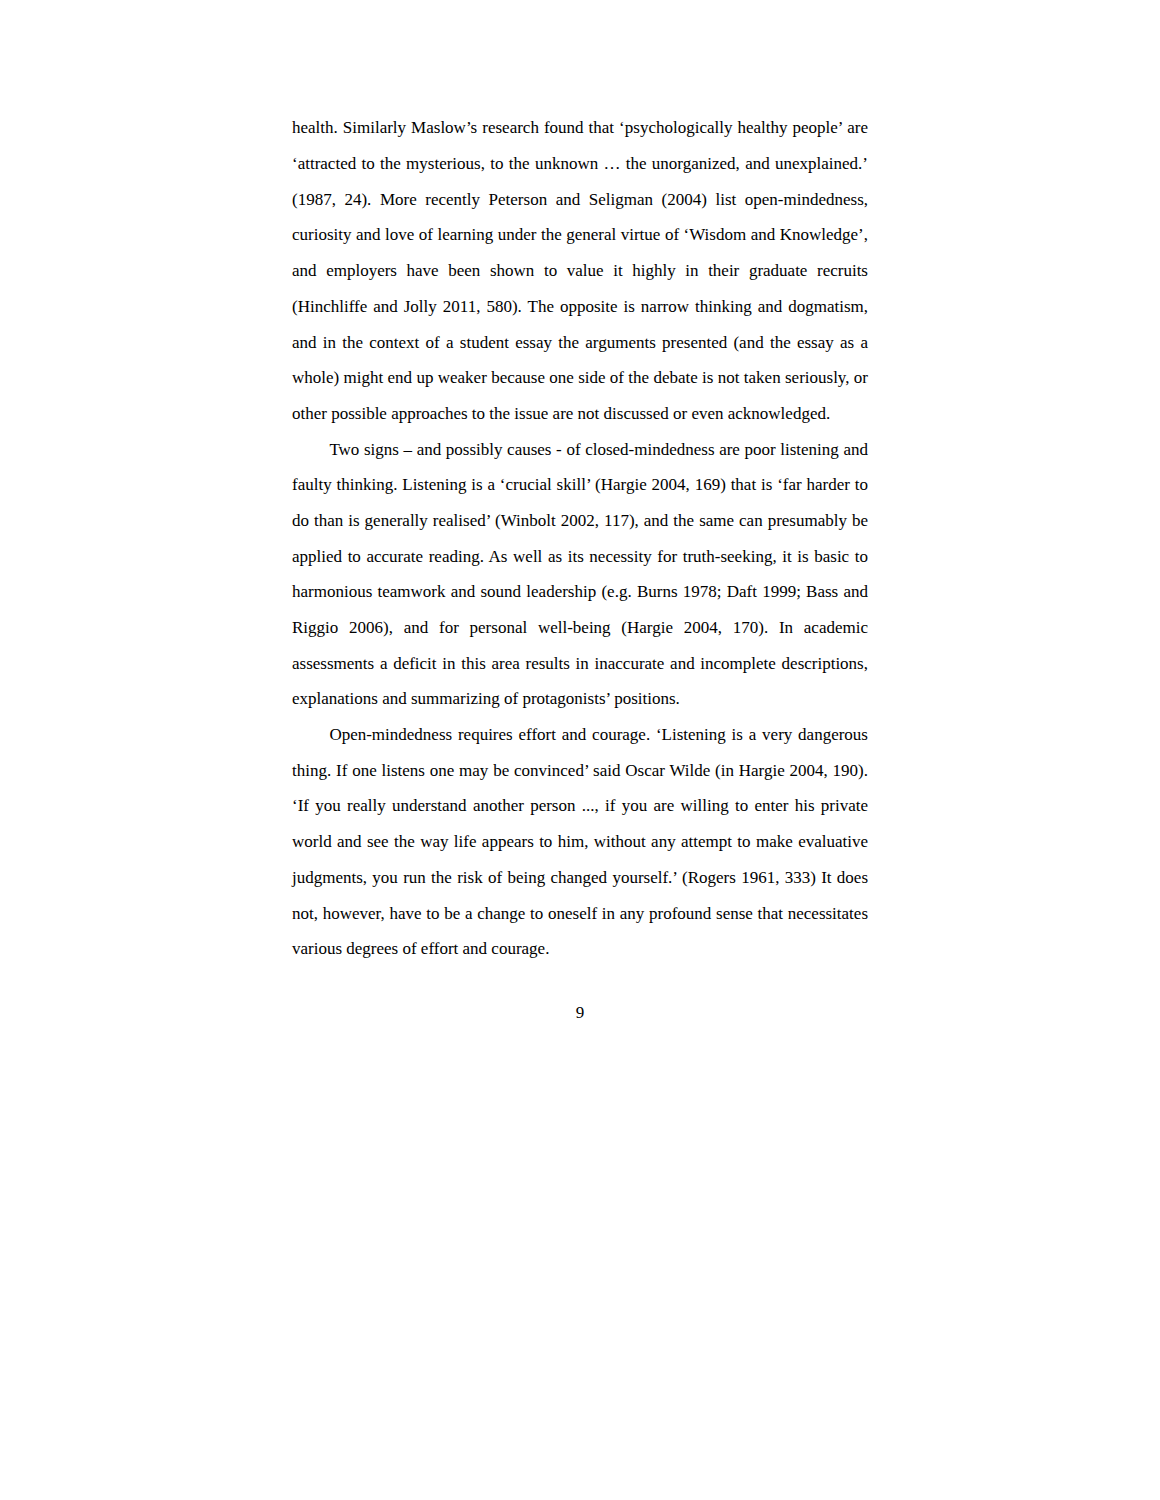health. Similarly Maslow’s research found that ‘psychologically healthy people’ are ‘attracted to the mysterious, to the unknown … the unorganized, and unexplained.’ (1987, 24). More recently Peterson and Seligman (2004) list open-mindedness, curiosity and love of learning under the general virtue of ‘Wisdom and Knowledge’, and employers have been shown to value it highly in their graduate recruits (Hinchliffe and Jolly 2011, 580). The opposite is narrow thinking and dogmatism, and in the context of a student essay the arguments presented (and the essay as a whole) might end up weaker because one side of the debate is not taken seriously, or other possible approaches to the issue are not discussed or even acknowledged.
Two signs – and possibly causes - of closed-mindedness are poor listening and faulty thinking. Listening is a ‘crucial skill’ (Hargie 2004, 169) that is ‘far harder to do than is generally realised’ (Winbolt 2002, 117), and the same can presumably be applied to accurate reading. As well as its necessity for truth-seeking, it is basic to harmonious teamwork and sound leadership (e.g. Burns 1978; Daft 1999; Bass and Riggio 2006), and for personal well-being (Hargie 2004, 170). In academic assessments a deficit in this area results in inaccurate and incomplete descriptions, explanations and summarizing of protagonists’ positions.
Open-mindedness requires effort and courage. ‘Listening is a very dangerous thing. If one listens one may be convinced’ said Oscar Wilde (in Hargie 2004, 190). ‘If you really understand another person ..., if you are willing to enter his private world and see the way life appears to him, without any attempt to make evaluative judgments, you run the risk of being changed yourself.’ (Rogers 1961, 333) It does not, however, have to be a change to oneself in any profound sense that necessitates various degrees of effort and courage.
9